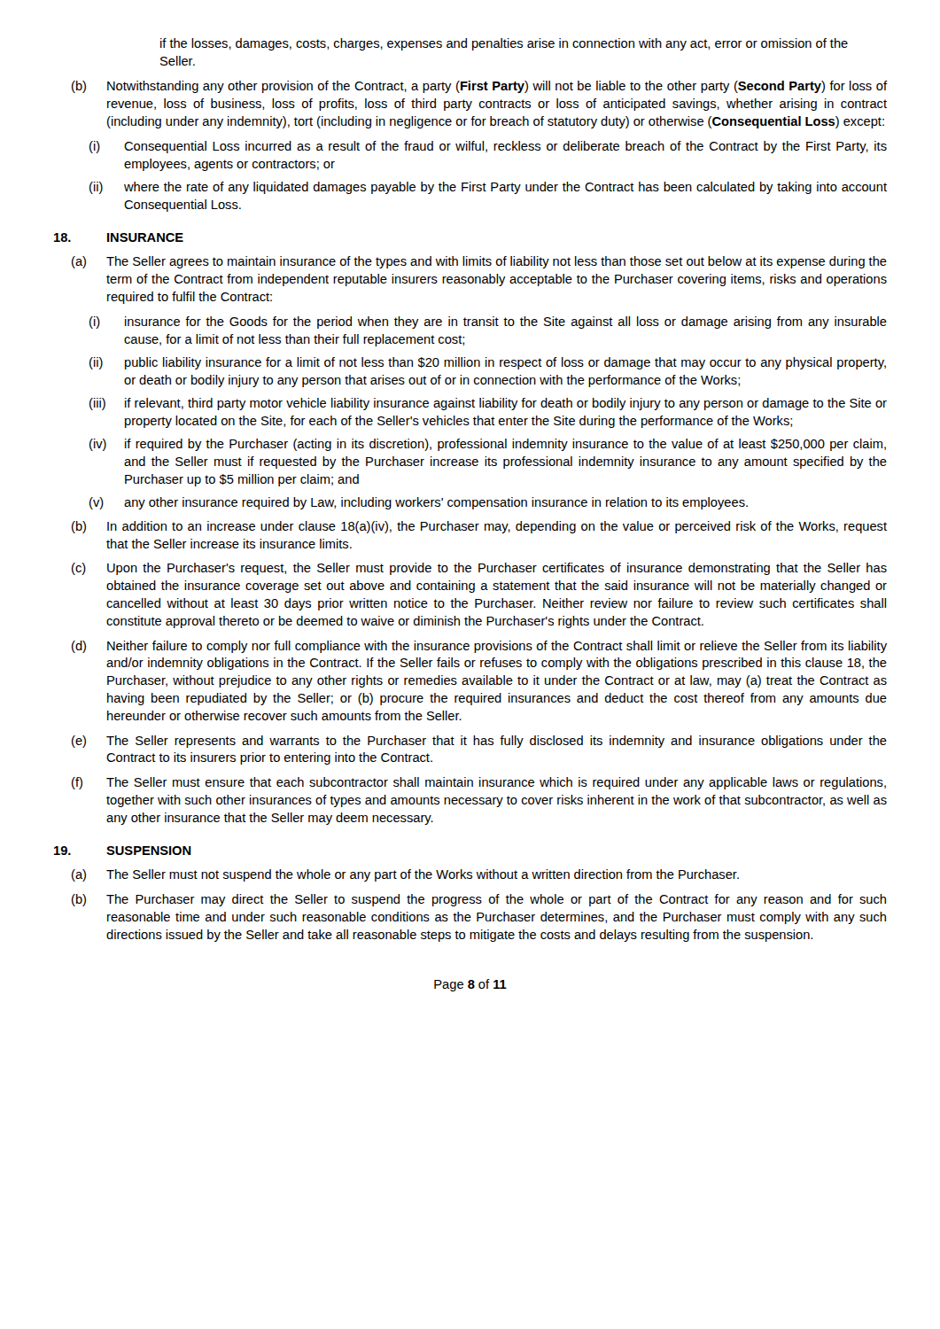if the losses, damages, costs, charges, expenses and penalties arise in connection with any act, error or omission of the Seller.
(b) Notwithstanding any other provision of the Contract, a party (First Party) will not be liable to the other party (Second Party) for loss of revenue, loss of business, loss of profits, loss of third party contracts or loss of anticipated savings, whether arising in contract (including under any indemnity), tort (including in negligence or for breach of statutory duty) or otherwise (Consequential Loss) except:
(i) Consequential Loss incurred as a result of the fraud or wilful, reckless or deliberate breach of the Contract by the First Party, its employees, agents or contractors; or
(ii) where the rate of any liquidated damages payable by the First Party under the Contract has been calculated by taking into account Consequential Loss.
18.
INSURANCE
(a) The Seller agrees to maintain insurance of the types and with limits of liability not less than those set out below at its expense during the term of the Contract from independent reputable insurers reasonably acceptable to the Purchaser covering items, risks and operations required to fulfil the Contract:
(i) insurance for the Goods for the period when they are in transit to the Site against all loss or damage arising from any insurable cause, for a limit of not less than their full replacement cost;
(ii) public liability insurance for a limit of not less than $20 million in respect of loss or damage that may occur to any physical property, or death or bodily injury to any person that arises out of or in connection with the performance of the Works;
(iii) if relevant, third party motor vehicle liability insurance against liability for death or bodily injury to any person or damage to the Site or property located on the Site, for each of the Seller's vehicles that enter the Site during the performance of the Works;
(iv) if required by the Purchaser (acting in its discretion), professional indemnity insurance to the value of at least $250,000 per claim, and the Seller must if requested by the Purchaser increase its professional indemnity insurance to any amount specified by the Purchaser up to $5 million per claim; and
(v) any other insurance required by Law, including workers' compensation insurance in relation to its employees.
(b) In addition to an increase under clause 18(a)(iv), the Purchaser may, depending on the value or perceived risk of the Works, request that the Seller increase its insurance limits.
(c) Upon the Purchaser's request, the Seller must provide to the Purchaser certificates of insurance demonstrating that the Seller has obtained the insurance coverage set out above and containing a statement that the said insurance will not be materially changed or cancelled without at least 30 days prior written notice to the Purchaser. Neither review nor failure to review such certificates shall constitute approval thereto or be deemed to waive or diminish the Purchaser's rights under the Contract.
(d) Neither failure to comply nor full compliance with the insurance provisions of the Contract shall limit or relieve the Seller from its liability and/or indemnity obligations in the Contract. If the Seller fails or refuses to comply with the obligations prescribed in this clause 18, the Purchaser, without prejudice to any other rights or remedies available to it under the Contract or at law, may (a) treat the Contract as having been repudiated by the Seller; or (b) procure the required insurances and deduct the cost thereof from any amounts due hereunder or otherwise recover such amounts from the Seller.
(e) The Seller represents and warrants to the Purchaser that it has fully disclosed its indemnity and insurance obligations under the Contract to its insurers prior to entering into the Contract.
(f) The Seller must ensure that each subcontractor shall maintain insurance which is required under any applicable laws or regulations, together with such other insurances of types and amounts necessary to cover risks inherent in the work of that subcontractor, as well as any other insurance that the Seller may deem necessary.
19.
SUSPENSION
(a) The Seller must not suspend the whole or any part of the Works without a written direction from the Purchaser.
(b) The Purchaser may direct the Seller to suspend the progress of the whole or part of the Contract for any reason and for such reasonable time and under such reasonable conditions as the Purchaser determines, and the Purchaser must comply with any such directions issued by the Seller and take all reasonable steps to mitigate the costs and delays resulting from the suspension.
Page 8 of 11